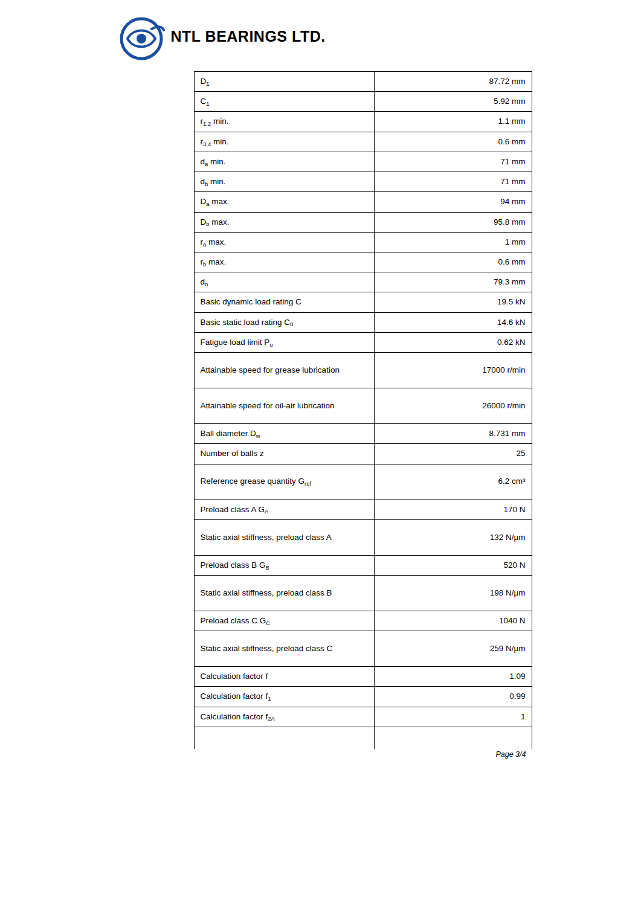NTL BEARINGS LTD.
| D 1 | 87.72 mm |
| C 1 | 5.92 mm |
| r 1,2 min. | 1.1 mm |
| r 3,4 min. | 0.6 mm |
| d a min. | 71 mm |
| d b min. | 71 mm |
| D a max. | 94 mm |
| D b max. | 95.8 mm |
| r a max. | 1 mm |
| r b max. | 0.6 mm |
| d n | 79.3 mm |
| Basic dynamic load rating C | 19.5 kN |
| Basic static load rating C 0 | 14.6 kN |
| Fatigue load limit P u | 0.62 kN |
| Attainable speed for grease lubrication | 17000 r/min |
| Attainable speed for oil-air lubrication | 26000 r/min |
| Ball diameter D w | 8.731 mm |
| Number of balls z | 25 |
| Reference grease quantity G ref | 6.2 cm³ |
| Preload class A G A | 170 N |
| Static axial stiffness, preload class A | 132 N/µm |
| Preload class B G B | 520 N |
| Static axial stiffness, preload class B | 198 N/µm |
| Preload class C G C | 1040 N |
| Static axial stiffness, preload class C | 259 N/µm |
| Calculation factor f | 1.09 |
| Calculation factor f 1 | 0.99 |
| Calculation factor f 2A | 1 |
Page 3/4